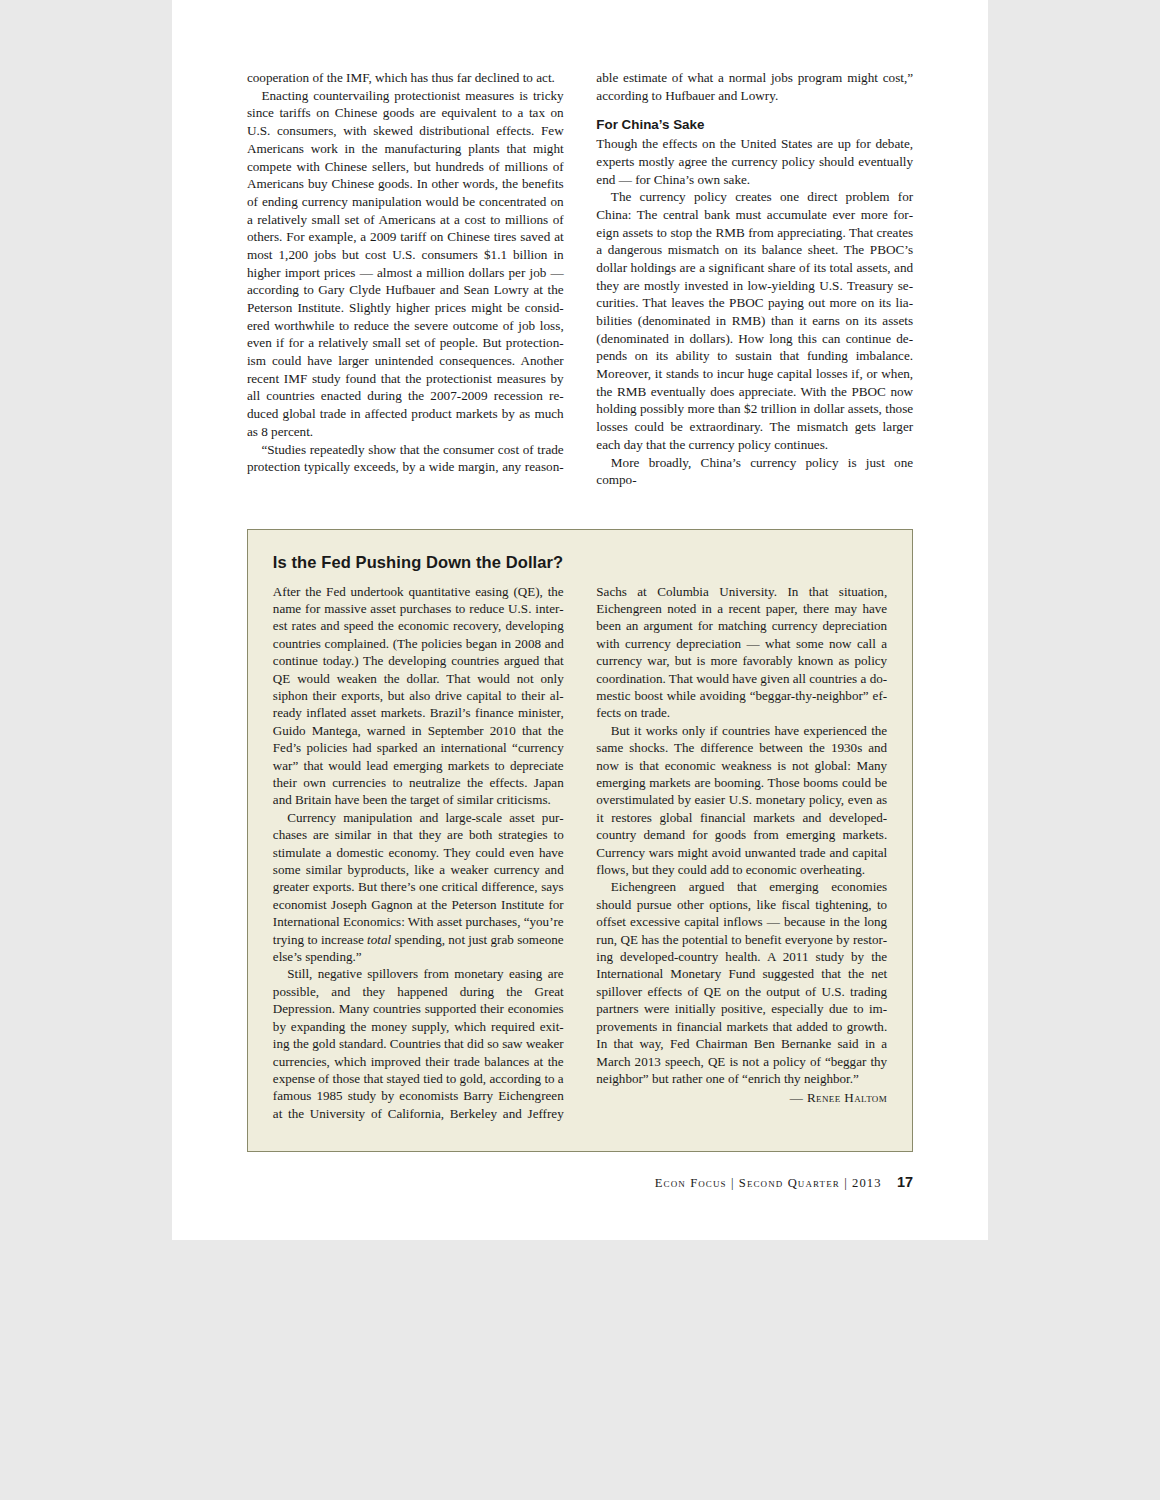cooperation of the IMF, which has thus far declined to act.
Enacting countervailing protectionist measures is tricky since tariffs on Chinese goods are equivalent to a tax on U.S. consumers, with skewed distributional effects. Few Americans work in the manufacturing plants that might compete with Chinese sellers, but hundreds of millions of Americans buy Chinese goods. In other words, the benefits of ending currency manipulation would be concentrated on a relatively small set of Americans at a cost to millions of others. For example, a 2009 tariff on Chinese tires saved at most 1,200 jobs but cost U.S. consumers $1.1 billion in higher import prices — almost a million dollars per job — according to Gary Clyde Hufbauer and Sean Lowry at the Peterson Institute. Slightly higher prices might be considered worthwhile to reduce the severe outcome of job loss, even if for a relatively small set of people. But protectionism could have larger unintended consequences. Another recent IMF study found that the protectionist measures by all countries enacted during the 2007-2009 recession reduced global trade in affected product markets by as much as 8 percent.
“Studies repeatedly show that the consumer cost of trade protection typically exceeds, by a wide margin, any reasonable estimate of what a normal jobs program might cost,” according to Hufbauer and Lowry.
For China’s Sake
Though the effects on the United States are up for debate, experts mostly agree the currency policy should eventually end — for China’s own sake.
The currency policy creates one direct problem for China: The central bank must accumulate ever more foreign assets to stop the RMB from appreciating. That creates a dangerous mismatch on its balance sheet. The PBOC’s dollar holdings are a significant share of its total assets, and they are mostly invested in low-yielding U.S. Treasury securities. That leaves the PBOC paying out more on its liabilities (denominated in RMB) than it earns on its assets (denominated in dollars). How long this can continue depends on its ability to sustain that funding imbalance. Moreover, it stands to incur huge capital losses if, or when, the RMB eventually does appreciate. With the PBOC now holding possibly more than $2 trillion in dollar assets, those losses could be extraordinary. The mismatch gets larger each day that the currency policy continues.
More broadly, China’s currency policy is just one compo-
Is the Fed Pushing Down the Dollar?
After the Fed undertook quantitative easing (QE), the name for massive asset purchases to reduce U.S. interest rates and speed the economic recovery, developing countries complained. (The policies began in 2008 and continue today.) The developing countries argued that QE would weaken the dollar. That would not only siphon their exports, but also drive capital to their already inflated asset markets. Brazil’s finance minister, Guido Mantega, warned in September 2010 that the Fed’s policies had sparked an international “currency war” that would lead emerging markets to depreciate their own currencies to neutralize the effects. Japan and Britain have been the target of similar criticisms.
Currency manipulation and large-scale asset purchases are similar in that they are both strategies to stimulate a domestic economy. They could even have some similar byproducts, like a weaker currency and greater exports. But there’s one critical difference, says economist Joseph Gagnon at the Peterson Institute for International Economics: With asset purchases, “you’re trying to increase total spending, not just grab someone else’s spending.”
Still, negative spillovers from monetary easing are possible, and they happened during the Great Depression. Many countries supported their economies by expanding the money supply, which required exiting the gold standard. Countries that did so saw weaker currencies, which improved their trade balances at the expense of those that stayed tied to gold, according to a famous 1985 study by economists Barry Eichengreen at the University of California, Berkeley and Jeffrey Sachs at Columbia University. In that situation, Eichengreen noted in a recent paper, there may have been an argument for matching currency depreciation with currency depreciation — what some now call a currency war, but is more favorably known as policy coordination. That would have given all countries a domestic boost while avoiding “beggar-thy-neighbor” effects on trade.
But it works only if countries have experienced the same shocks. The difference between the 1930s and now is that economic weakness is not global: Many emerging markets are booming. Those booms could be overstimulated by easier U.S. monetary policy, even as it restores global financial markets and developed-country demand for goods from emerging markets. Currency wars might avoid unwanted trade and capital flows, but they could add to economic overheating.
Eichengreen argued that emerging economies should pursue other options, like fiscal tightening, to offset excessive capital inflows — because in the long run, QE has the potential to benefit everyone by restoring developed-country health. A 2011 study by the International Monetary Fund suggested that the net spillover effects of QE on the output of U.S. trading partners were initially positive, especially due to improvements in financial markets that added to growth. In that way, Fed Chairman Ben Bernanke said in a March 2013 speech, QE is not a policy of “beggar thy neighbor” but rather one of “enrich thy neighbor.”— Renee Haltom
Econ Focus | Second Quarter | 201317